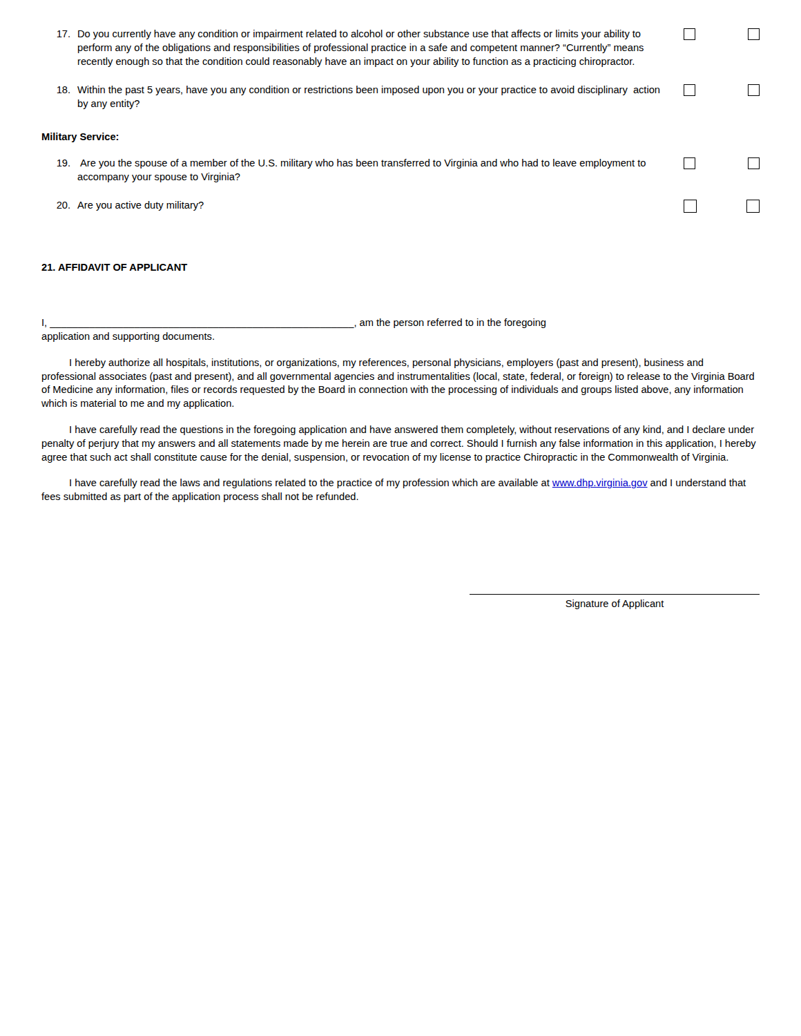17.
Do you currently have any condition or impairment related to alcohol or other substance use that affects or limits your ability to perform any of the obligations and responsibilities of professional practice in a safe and competent manner? “Currently” means recently enough so that the condition could reasonably have an impact on your ability to function as a practicing chiropractor.
18.
Within the past 5 years, have you any condition or restrictions been imposed upon you or your practice to avoid disciplinary action by any entity?
Military Service:
19.
Are you the spouse of a member of the U.S. military who has been transferred to Virginia and who had to leave employment to accompany your spouse to Virginia?
20.
Are you active duty military?
21. AFFIDAVIT OF APPLICANT
I, ______________________________________________________, am the person referred to in the foregoing
application and supporting documents.
I hereby authorize all hospitals, institutions, or organizations, my references, personal physicians, employers (past and present), business and professional associates (past and present), and all governmental agencies and instrumentalities (local, state, federal, or foreign) to release to the Virginia Board of Medicine any information, files or records requested by the Board in connection with the processing of individuals and groups listed above, any information which is material to me and my application.
I have carefully read the questions in the foregoing application and have answered them completely, without reservations of any kind, and I declare under penalty of perjury that my answers and all statements made by me herein are true and correct. Should I furnish any false information in this application, I hereby agree that such act shall constitute cause for the denial, suspension, or revocation of my license to practice Chiropractic in the Commonwealth of Virginia.
I have carefully read the laws and regulations related to the practice of my profession which are available at www.dhp.virginia.gov and I understand that fees submitted as part of the application process shall not be refunded.
Signature of Applicant